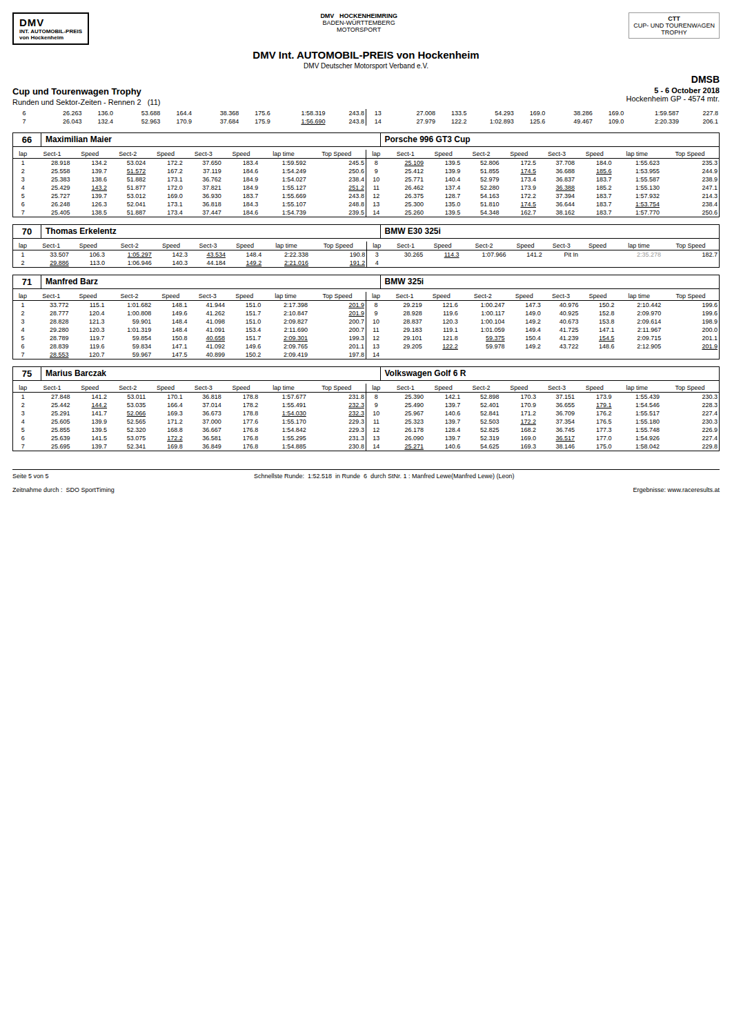DMV
INT. AUTOMOBIL-PREIS
von Hockenheim
DMV HOCKENHEIMRING
BADEN-WÜRTTEMBERG
MOTORSPORT
CTT
CUP- UND TOURENWAGEN
TROPHY
DMV Int. AUTOMOBIL-PREIS von Hockenheim
DMV Deutscher Motorsport Verband e.V.
DMSB
Cup und Tourenwagen Trophy
Runden und Sektor-Zeiten - Rennen 2 (11)
5 - 6 October 2018
Hockenheim GP - 4574 mtr.
| 6 | 26.263 | 136.0 | 53.688 | 164.4 | 38.368 | 175.6 | 1:58.319 | 243.8 | 13 | 27.008 | 133.5 | 54.293 | 169.0 | 38.286 | 169.0 | 1:59.587 | 227.8 |
| 7 | 26.043 | 132.4 | 52.963 | 170.9 | 37.684 | 175.9 | 1:56.690 | 243.8 | 14 | 27.979 | 122.2 | 1:02.893 | 125.6 | 49.467 | 109.0 | 2:20.339 | 206.1 |
66
Maximilian Maier
Porsche 996 GT3 Cup
| lap | Sect-1 | Speed | Sect-2 | Speed | Sect-3 | Speed | lap time | Top Speed | lap | Sect-1 | Speed | Sect-2 | Speed | Sect-3 | Speed | lap time | Top Speed |
| --- | --- | --- | --- | --- | --- | --- | --- | --- | --- | --- | --- | --- | --- | --- | --- | --- | --- |
| 1 | 28.918 | 134.2 | 53.024 | 172.2 | 37.650 | 183.4 | 1:59.592 | 245.5 | 8 | 25.109 | 139.5 | 52.806 | 172.5 | 37.708 | 184.0 | 1:55.623 | 235.3 |
| 2 | 25.558 | 139.7 | 51.572 | 167.2 | 37.119 | 184.6 | 1:54.249 | 250.6 | 9 | 25.412 | 139.9 | 51.855 | 174.5 | 36.688 | 185.6 | 1:53.955 | 244.9 |
| 3 | 25.383 | 138.6 | 51.882 | 173.1 | 36.762 | 184.9 | 1:54.027 | 238.4 | 10 | 25.771 | 140.4 | 52.979 | 173.4 | 36.837 | 183.7 | 1:55.587 | 238.9 |
| 4 | 25.429 | 143.2 | 51.877 | 172.0 | 37.821 | 184.9 | 1:55.127 | 251.2 | 11 | 26.462 | 137.4 | 52.280 | 173.9 | 36.388 | 185.2 | 1:55.130 | 247.1 |
| 5 | 25.727 | 139.7 | 53.012 | 169.0 | 36.930 | 183.7 | 1:55.669 | 243.8 | 12 | 26.375 | 128.7 | 54.163 | 172.2 | 37.394 | 183.7 | 1:57.932 | 214.3 |
| 6 | 26.248 | 126.3 | 52.041 | 173.1 | 36.818 | 184.3 | 1:55.107 | 248.8 | 13 | 25.300 | 135.0 | 51.810 | 174.5 | 36.644 | 183.7 | 1:53.754 | 238.4 |
| 7 | 25.405 | 138.5 | 51.887 | 173.4 | 37.447 | 184.6 | 1:54.739 | 239.5 | 14 | 25.260 | 139.5 | 54.348 | 162.7 | 38.162 | 183.7 | 1:57.770 | 250.6 |
70
Thomas Erkelentz
BMW E30 325i
| lap | Sect-1 | Speed | Sect-2 | Speed | Sect-3 | Speed | lap time | Top Speed | lap | Sect-1 | Speed | Sect-2 | Speed | Sect-3 | Speed | lap time | Top Speed |
| --- | --- | --- | --- | --- | --- | --- | --- | --- | --- | --- | --- | --- | --- | --- | --- | --- | --- |
| 1 | 33.507 | 106.3 | 1:05.297 | 142.3 | 43.534 | 148.4 | 2:22.338 | 190.8 | 3 | 30.265 | 114.3 | 1:07.966 | 141.2 | Pit In | | 2:35.278 | 182.7 |
| 2 | 29.886 | 113.0 | 1:06.946 | 140.3 | 44.184 | 149.2 | 2:21.016 | 191.2 | 4 | | | | | | | | |
71
Manfred Barz
BMW 325i
| lap | Sect-1 | Speed | Sect-2 | Speed | Sect-3 | Speed | lap time | Top Speed | lap | Sect-1 | Speed | Sect-2 | Speed | Sect-3 | Speed | lap time | Top Speed |
| --- | --- | --- | --- | --- | --- | --- | --- | --- | --- | --- | --- | --- | --- | --- | --- | --- | --- |
| 1 | 33.772 | 115.1 | 1:01.682 | 148.1 | 41.944 | 151.0 | 2:17.398 | 201.9 | 8 | 29.219 | 121.6 | 1:00.247 | 147.3 | 40.976 | 150.2 | 2:10.442 | 199.6 |
| 2 | 28.777 | 120.4 | 1:00.808 | 149.6 | 41.262 | 151.7 | 2:10.847 | 201.9 | 9 | 28.928 | 119.6 | 1:00.117 | 149.0 | 40.925 | 152.8 | 2:09.970 | 199.6 |
| 3 | 28.828 | 121.3 | 59.901 | 148.4 | 41.098 | 151.0 | 2:09.827 | 200.7 | 10 | 28.837 | 120.3 | 1:00.104 | 149.2 | 40.673 | 153.8 | 2:09.614 | 198.9 |
| 4 | 29.280 | 120.3 | 1:01.319 | 148.4 | 41.091 | 153.4 | 2:11.690 | 200.7 | 11 | 29.183 | 119.1 | 1:01.059 | 149.4 | 41.725 | 147.1 | 2:11.967 | 200.0 |
| 5 | 28.789 | 119.7 | 59.854 | 150.8 | 40.658 | 151.7 | 2:09.301 | 199.3 | 12 | 29.101 | 121.8 | 59.375 | 150.4 | 41.239 | 154.5 | 2:09.715 | 201.1 |
| 6 | 28.839 | 119.6 | 59.834 | 147.1 | 41.092 | 149.6 | 2:09.765 | 201.1 | 13 | 29.205 | 122.2 | 59.978 | 149.2 | 43.722 | 148.6 | 2:12.905 | 201.9 |
| 7 | 28.553 | 120.7 | 59.967 | 147.5 | 40.899 | 150.2 | 2:09.419 | 197.8 | 14 | | | | | | | | |
75
Marius Barczak
Volkswagen Golf 6 R
| lap | Sect-1 | Speed | Sect-2 | Speed | Sect-3 | Speed | lap time | Top Speed | lap | Sect-1 | Speed | Sect-2 | Speed | Sect-3 | Speed | lap time | Top Speed |
| --- | --- | --- | --- | --- | --- | --- | --- | --- | --- | --- | --- | --- | --- | --- | --- | --- | --- |
| 1 | 27.848 | 141.2 | 53.011 | 170.1 | 36.818 | 178.8 | 1:57.677 | 231.8 | 8 | 25.390 | 142.1 | 52.898 | 170.3 | 37.151 | 173.9 | 1:55.439 | 230.3 |
| 2 | 25.442 | 144.2 | 53.035 | 166.4 | 37.014 | 178.2 | 1:55.491 | 232.3 | 9 | 25.490 | 139.7 | 52.401 | 170.9 | 36.655 | 179.1 | 1:54.546 | 228.3 |
| 3 | 25.291 | 141.7 | 52.066 | 169.3 | 36.673 | 178.8 | 1:54.030 | 232.3 | 10 | 25.967 | 140.6 | 52.841 | 171.2 | 36.709 | 176.2 | 1:55.517 | 227.4 |
| 4 | 25.605 | 139.9 | 52.565 | 171.2 | 37.000 | 177.6 | 1:55.170 | 229.3 | 11 | 25.323 | 139.7 | 52.503 | 172.2 | 37.354 | 176.5 | 1:55.180 | 230.3 |
| 5 | 25.855 | 139.5 | 52.320 | 168.8 | 36.667 | 176.8 | 1:54.842 | 229.3 | 12 | 26.178 | 128.4 | 52.825 | 168.2 | 36.745 | 177.3 | 1:55.748 | 226.9 |
| 6 | 25.639 | 141.5 | 53.075 | 172.2 | 36.581 | 176.8 | 1:55.295 | 231.3 | 13 | 26.090 | 139.7 | 52.319 | 169.0 | 36.517 | 177.0 | 1:54.926 | 227.4 |
| 7 | 25.695 | 139.7 | 52.341 | 169.8 | 36.849 | 176.8 | 1:54.885 | 230.8 | 14 | 25.271 | 140.6 | 54.625 | 169.3 | 38.146 | 175.0 | 1:58.042 | 229.8 |
Seite 5 von 5
Schnellste Runde: 1:52.518 in Runde 6 durch StNr. 1 : Manfred Lewe(Manfred Lewe) (Leon)
Zeitnahme durch : SDO SportTiming
Ergebnisse: www.raceresults.at